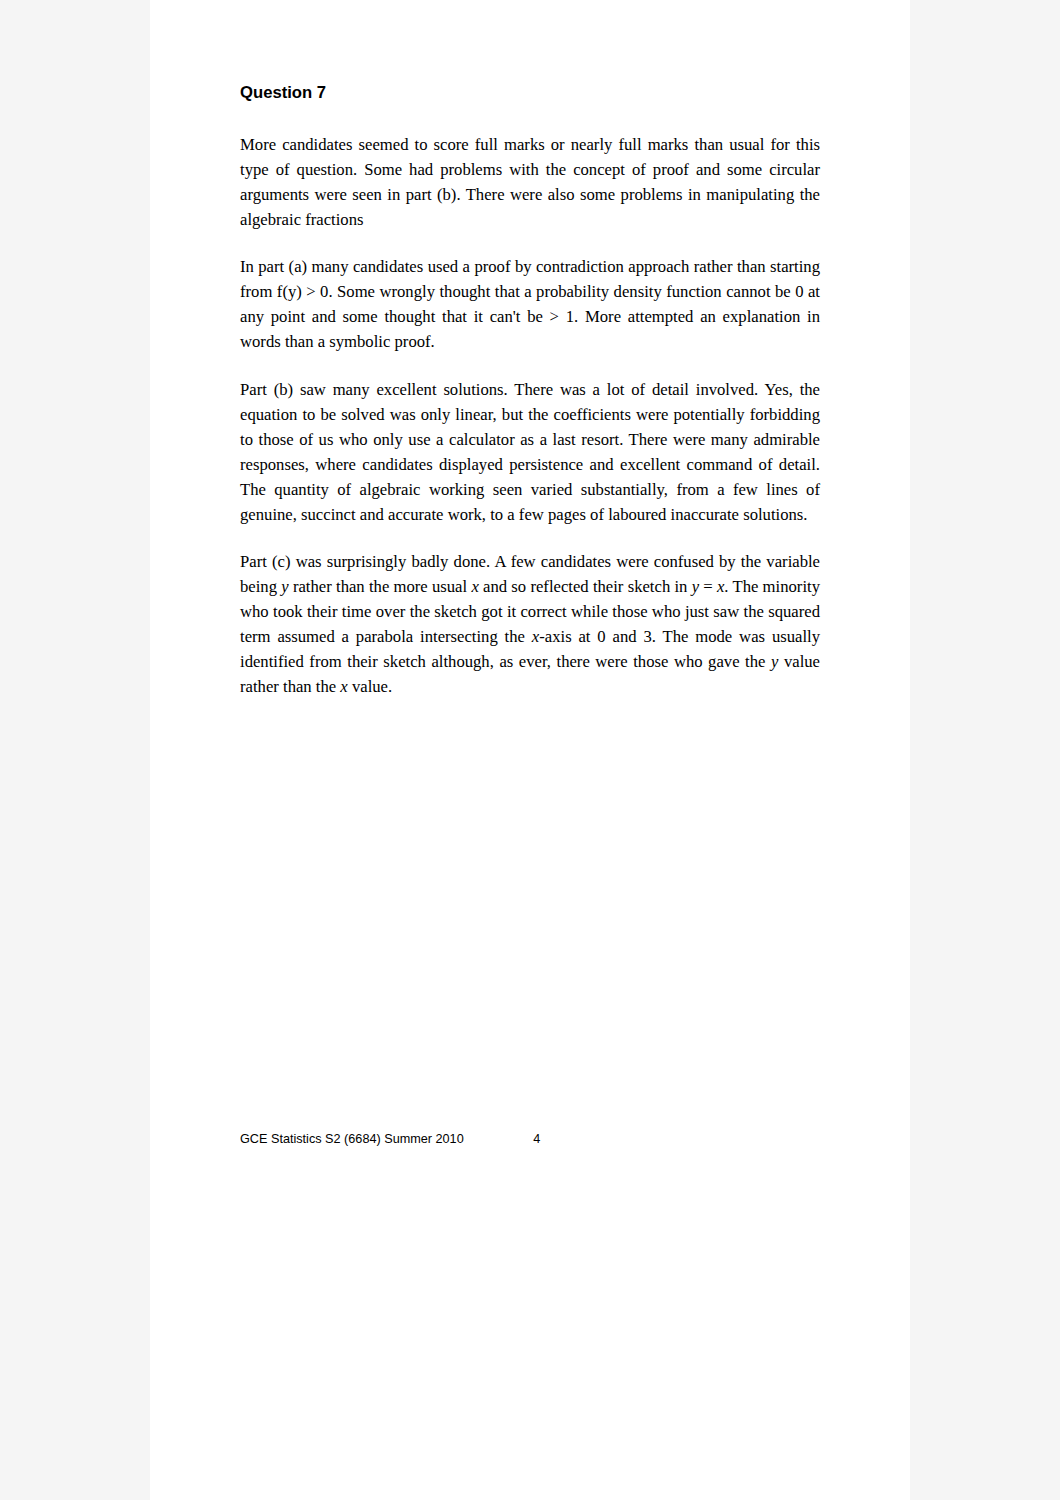Question 7
More candidates seemed to score full marks or nearly full marks than usual for this type of question. Some had problems with the concept of proof and some circular arguments were seen in part (b). There were also some problems in manipulating the algebraic fractions
In part (a) many candidates used a proof by contradiction approach rather than starting from f(y) > 0. Some wrongly thought that a probability density function cannot be 0 at any point and some thought that it can't be > 1. More attempted an explanation in words than a symbolic proof.
Part (b) saw many excellent solutions. There was a lot of detail involved. Yes, the equation to be solved was only linear, but the coefficients were potentially forbidding to those of us who only use a calculator as a last resort. There were many admirable responses, where candidates displayed persistence and excellent command of detail. The quantity of algebraic working seen varied substantially, from a few lines of genuine, succinct and accurate work, to a few pages of laboured inaccurate solutions.
Part (c) was surprisingly badly done. A few candidates were confused by the variable being y rather than the more usual x and so reflected their sketch in y = x. The minority who took their time over the sketch got it correct while those who just saw the squared term assumed a parabola intersecting the x-axis at 0 and 3. The mode was usually identified from their sketch although, as ever, there were those who gave the y value rather than the x value.
GCE Statistics S2 (6684) Summer 2010 4